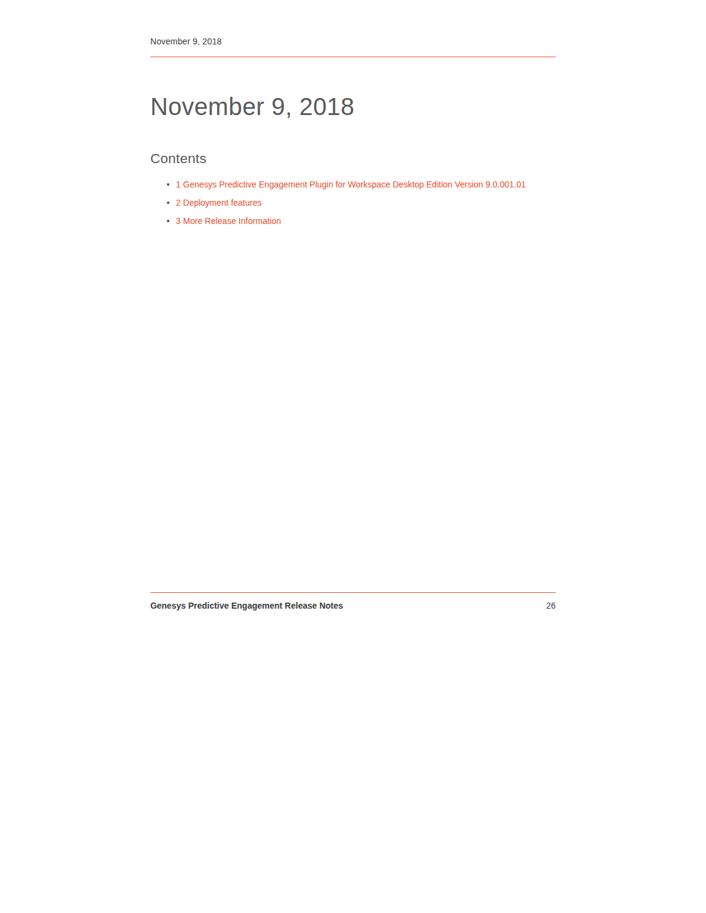November 9, 2018
November 9, 2018
Contents
1 Genesys Predictive Engagement Plugin for Workspace Desktop Edition Version 9.0.001.01
2 Deployment features
3 More Release Information
Genesys Predictive Engagement Release Notes 26